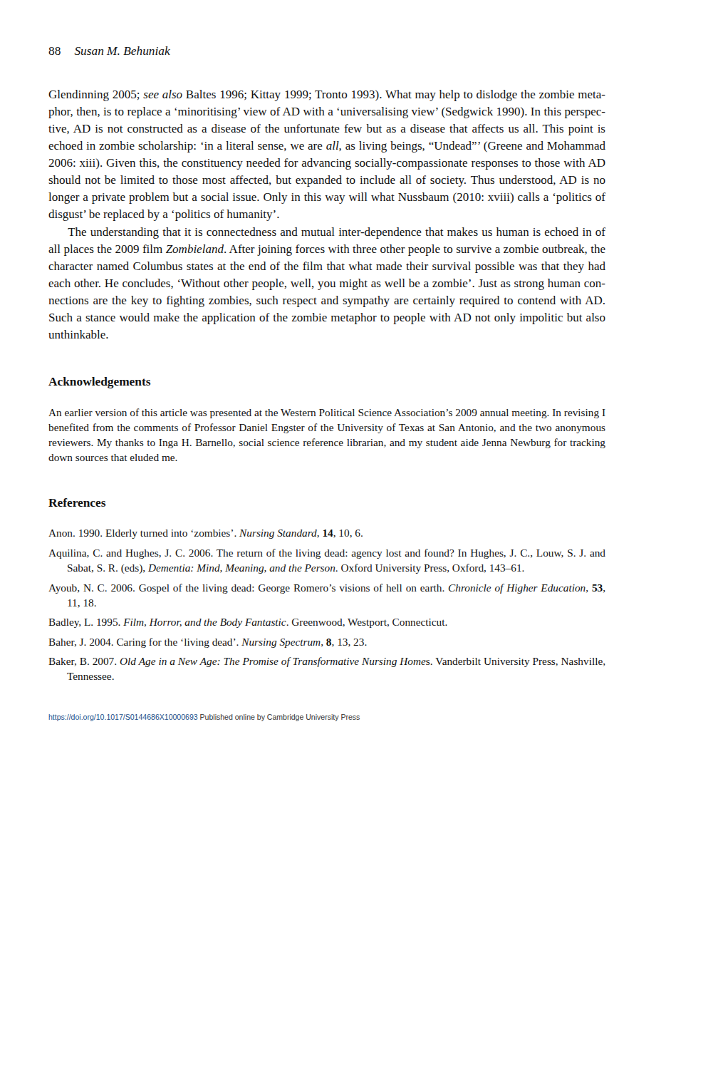88 Susan M. Behuniak
Glendinning 2005; see also Baltes 1996; Kittay 1999; Tronto 1993). What may help to dislodge the zombie metaphor, then, is to replace a ‘minoritising’ view of AD with a ‘universalising view’ (Sedgwick 1990). In this perspective, AD is not constructed as a disease of the unfortunate few but as a disease that affects us all. This point is echoed in zombie scholarship: ‘in a literal sense, we are all, as living beings, “Undead”’ (Greene and Mohammad 2006: xiii). Given this, the constituency needed for advancing socially-compassionate responses to those with AD should not be limited to those most affected, but expanded to include all of society. Thus understood, AD is no longer a private problem but a social issue. Only in this way will what Nussbaum (2010: xviii) calls a ‘politics of disgust’ be replaced by a ‘politics of humanity’.
The understanding that it is connectedness and mutual inter-dependence that makes us human is echoed in of all places the 2009 film Zombieland. After joining forces with three other people to survive a zombie outbreak, the character named Columbus states at the end of the film that what made their survival possible was that they had each other. He concludes, ‘Without other people, well, you might as well be a zombie’. Just as strong human connections are the key to fighting zombies, such respect and sympathy are certainly required to contend with AD. Such a stance would make the application of the zombie metaphor to people with AD not only impolitic but also unthinkable.
Acknowledgements
An earlier version of this article was presented at the Western Political Science Association’s 2009 annual meeting. In revising I benefited from the comments of Professor Daniel Engster of the University of Texas at San Antonio, and the two anonymous reviewers. My thanks to Inga H. Barnello, social science reference librarian, and my student aide Jenna Newburg for tracking down sources that eluded me.
References
Anon. 1990. Elderly turned into ‘zombies’. Nursing Standard, 14, 10, 6.
Aquilina, C. and Hughes, J. C. 2006. The return of the living dead: agency lost and found? In Hughes, J. C., Louw, S. J. and Sabat, S. R. (eds), Dementia: Mind, Meaning, and the Person. Oxford University Press, Oxford, 143–61.
Ayoub, N. C. 2006. Gospel of the living dead: George Romero’s visions of hell on earth. Chronicle of Higher Education, 53, 11, 18.
Badley, L. 1995. Film, Horror, and the Body Fantastic. Greenwood, Westport, Connecticut.
Baher, J. 2004. Caring for the ‘living dead’. Nursing Spectrum, 8, 13, 23.
Baker, B. 2007. Old Age in a New Age: The Promise of Transformative Nursing Homes. Vanderbilt University Press, Nashville, Tennessee.
https://doi.org/10.1017/S0144686X10000693 Published online by Cambridge University Press